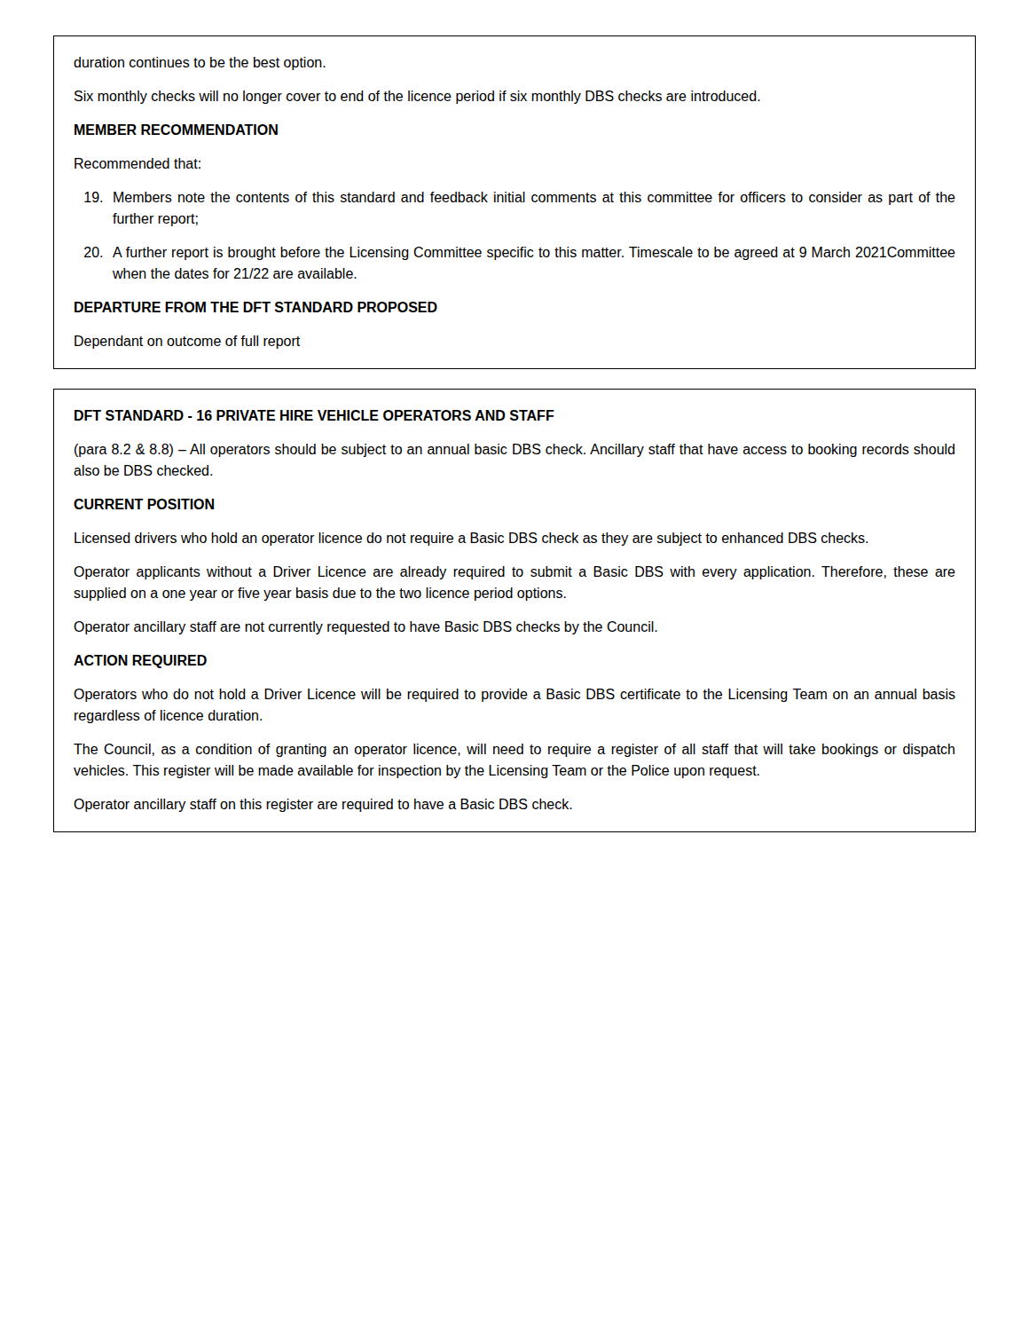duration continues to be the best option.
Six monthly checks will no longer cover to end of the licence period if six monthly DBS checks are introduced.
Member Recommendation
Recommended that:
Members note the contents of this standard and feedback initial comments at this committee for officers to consider as part of the further report;
A further report is brought before the Licensing Committee specific to this matter. Timescale to be agreed at 9 March 2021Committee when the dates for 21/22 are available.
Departure from the DFT Standard Proposed
Dependant on outcome of full report
DFT Standard - 16 Private Hire Vehicle Operators and Staff
(para 8.2 & 8.8) – All operators should be subject to an annual basic DBS check. Ancillary staff that have access to booking records should also be DBS checked.
Current Position
Licensed drivers who hold an operator licence do not require a Basic DBS check as they are subject to enhanced DBS checks.
Operator applicants without a Driver Licence are already required to submit a Basic DBS with every application. Therefore, these are supplied on a one year or five year basis due to the two licence period options.
Operator ancillary staff are not currently requested to have Basic DBS checks by the Council.
Action Required
Operators who do not hold a Driver Licence will be required to provide a Basic DBS certificate to the Licensing Team on an annual basis regardless of licence duration.
The Council, as a condition of granting an operator licence, will need to require a register of all staff that will take bookings or dispatch vehicles. This register will be made available for inspection by the Licensing Team or the Police upon request.
Operator ancillary staff on this register are required to have a Basic DBS check.